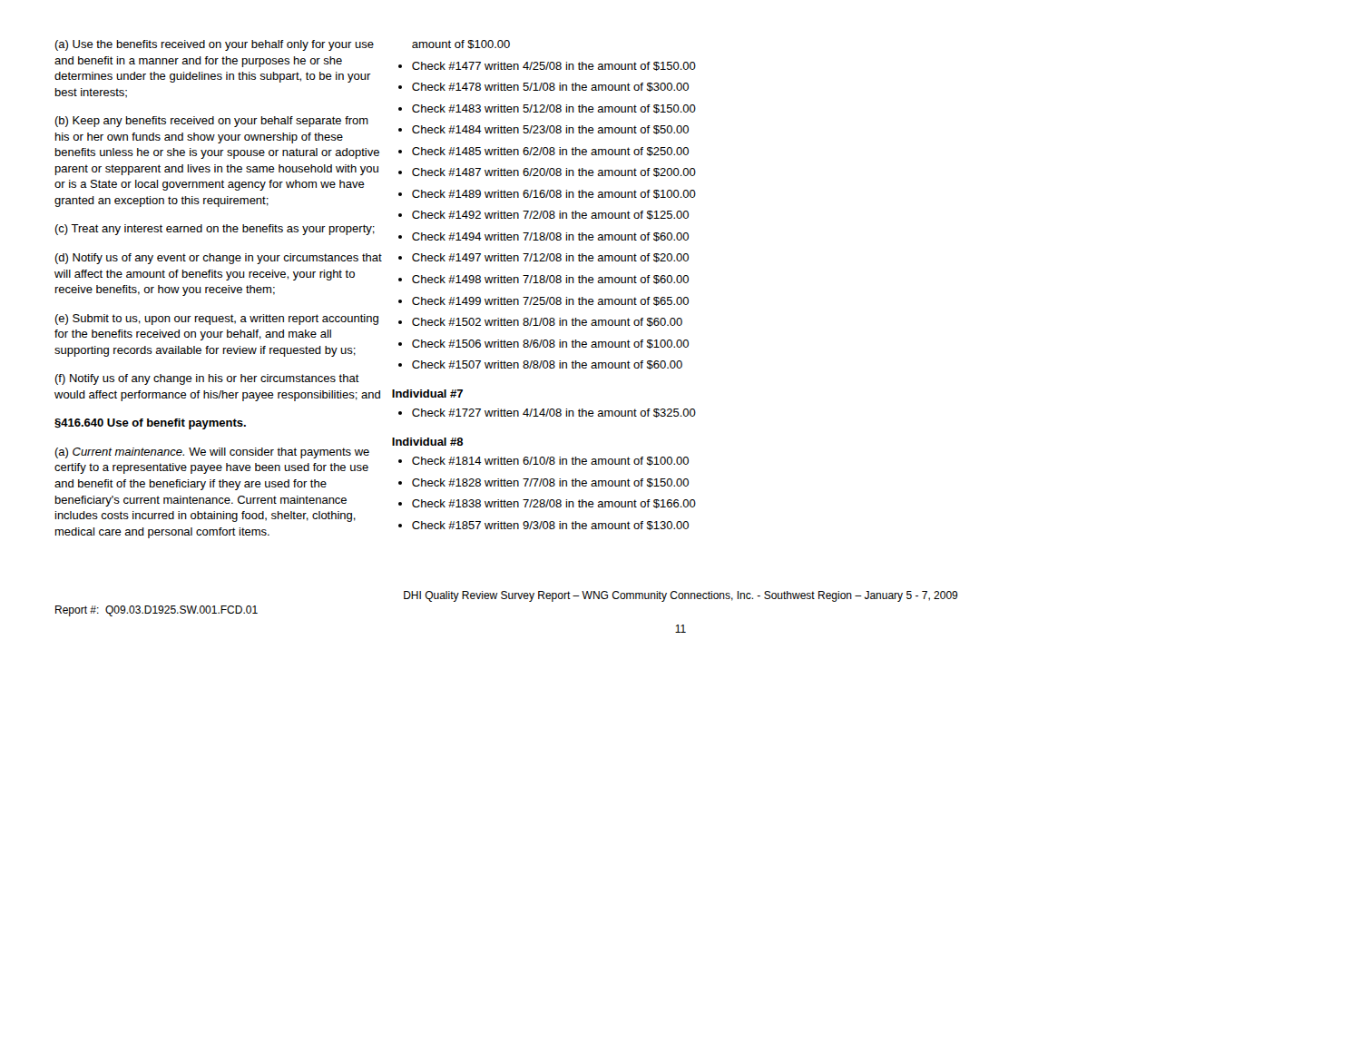| (a) Use the benefits received on your behalf only for your use and benefit in a manner and for the purposes he or she determines under the guidelines in this subpart, to be in your best interests; (b) Keep any benefits received on your behalf separate from his or her own funds and show your ownership of these benefits unless he or she is your spouse or natural or adoptive parent or stepparent and lives in the same household with you or is a State or local government agency for whom we have granted an exception to this requirement; (c) Treat any interest earned on the benefits as your property; (d) Notify us of any event or change in your circumstances that will affect the amount of benefits you receive, your right to receive benefits, or how you receive them; (e) Submit to us, upon our request, a written report accounting for the benefits received on your behalf, and make all supporting records available for review if requested by us; (f) Notify us of any change in his or her circumstances that would affect performance of his/her payee responsibilities; and §416.640 Use of benefit payments. (a) Current maintenance. We will consider that payments we certify to a representative payee have been used for the use and benefit of the beneficiary if they are used for the beneficiary's current maintenance. Current maintenance includes costs incurred in obtaining food, shelter, clothing, medical care and personal comfort items. | amount of $100.00 Check #1477 written 4/25/08 in the amount of $150.00 Check #1478 written 5/1/08 in the amount of $300.00 Check #1483 written 5/12/08 in the amount of $150.00 Check #1484 written 5/23/08 in the amount of $50.00 Check #1485 written 6/2/08 in the amount of $250.00 Check #1487 written 6/20/08 in the amount of $200.00 Check #1489 written 6/16/08 in the amount of $100.00 Check #1492 written 7/2/08 in the amount of $125.00 Check #1494 written 7/18/08 in the amount of $60.00 Check #1497 written 7/12/08 in the amount of $20.00 Check #1498 written 7/18/08 in the amount of $60.00 Check #1499 written 7/25/08 in the amount of $65.00 Check #1502 written 8/1/08 in the amount of $60.00 Check #1506 written 8/6/08 in the amount of $100.00 Check #1507 written 8/8/08 in the amount of $60.00 Individual #7 Check #1727 written 4/14/08 in the amount of $325.00 Individual #8 Check #1814 written 6/10/8 in the amount of $100.00 Check #1828 written 7/7/08 in the amount of $150.00 Check #1838 written 7/28/08 in the amount of $166.00 Check #1857 written 9/3/08 in the amount of $130.00 | | |
DHI Quality Review Survey Report – WNG Community Connections, Inc. - Southwest Region – January 5 - 7, 2009
Report #: Q09.03.D1925.SW.001.FCD.01
11